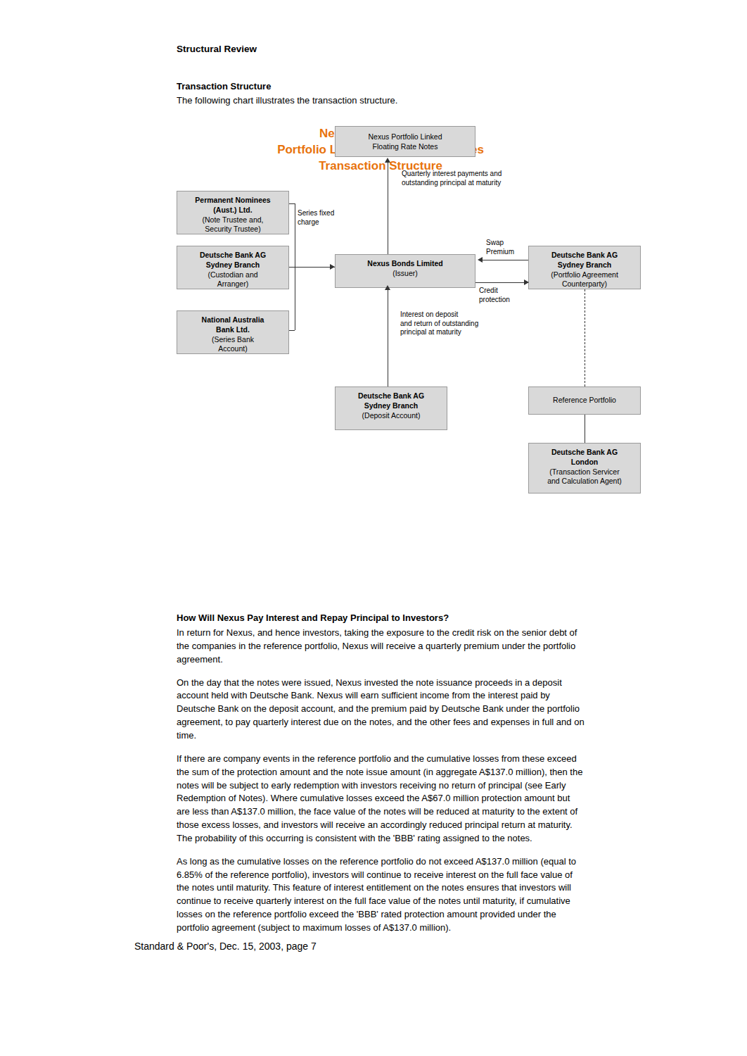Structural Review
Transaction Structure
The following chart illustrates the transaction structure.
Nexus Bonds Limited
Portfolio Linked Floating Rate Notes
Transaction Structure
Nexus Portfolio Linked
Floating Rate Notes
Permanent Nominees (Aust.) Ltd. (Note Trustee and, Security Trustee)
Deutsche Bank AG Sydney Branch (Custodian and Arranger)
National Australia Bank Ltd. (Series Bank Account)
Nexus Bonds Limited (Issuer)
Deutsche Bank AG Sydney Branch (Portfolio Agreement Counterparty)
Deutsche Bank AG Sydney Branch (Deposit Account)
Reference Portfolio
Deutsche Bank AG London (Transaction Servicer and Calculation Agent)
Quarterly interest payments and
outstanding principal at maturity
Series fixed
charge
Swap
Premium
Credit
protection
Interest on deposit
and return of outstanding
principal at maturity
How Will Nexus Pay Interest and Repay Principal to Investors?
In return for Nexus, and hence investors, taking the exposure to the credit risk on the senior debt of the companies in the reference portfolio, Nexus will receive a quarterly premium under the portfolio agreement.
On the day that the notes were issued, Nexus invested the note issuance proceeds in a deposit account held with Deutsche Bank. Nexus will earn sufficient income from the interest paid by Deutsche Bank on the deposit account, and the premium paid by Deutsche Bank under the portfolio agreement, to pay quarterly interest due on the notes, and the other fees and expenses in full and on time.
If there are company events in the reference portfolio and the cumulative losses from these exceed the sum of the protection amount and the note issue amount (in aggregate A$137.0 million), then the notes will be subject to early redemption with investors receiving no return of principal (see Early Redemption of Notes). Where cumulative losses exceed the A$67.0 million protection amount but are less than A$137.0 million, the face value of the notes will be reduced at maturity to the extent of those excess losses, and investors will receive an accordingly reduced principal return at maturity. The probability of this occurring is consistent with the 'BBB' rating assigned to the notes.
As long as the cumulative losses on the reference portfolio do not exceed A$137.0 million (equal to 6.85% of the reference portfolio), investors will continue to receive interest on the full face value of the notes until maturity. This feature of interest entitlement on the notes ensures that investors will continue to receive quarterly interest on the full face value of the notes until maturity, if cumulative losses on the reference portfolio exceed the 'BBB' rated protection amount provided under the portfolio agreement (subject to maximum losses of A$137.0 million).
Standard & Poor's, Dec. 15, 2003, page 7